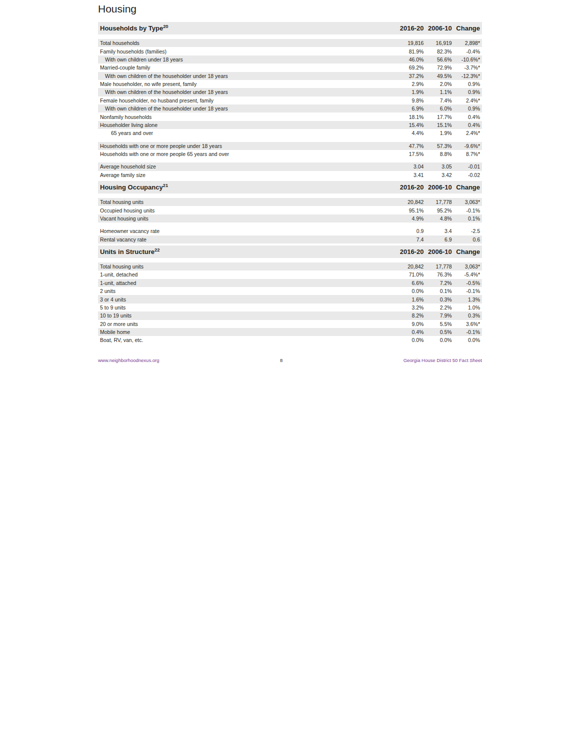Housing
| Households by Type 20 | 2016-20 | 2006-10 | Change |
| --- | --- | --- | --- |
| Total households | 19,816 | 16,919 | 2,898* |
| Family households (families) | 81.9% | 82.3% | -0.4% |
| With own children under 18 years | 46.0% | 56.6% | -10.6%* |
| Married-couple family | 69.2% | 72.9% | -3.7%* |
| With own children of the householder under 18 years | 37.2% | 49.5% | -12.3%* |
| Male householder, no wife present, family | 2.9% | 2.0% | 0.9% |
| With own children of the householder under 18 years | 1.9% | 1.1% | 0.9% |
| Female householder, no husband present, family | 9.8% | 7.4% | 2.4%* |
| With own children of the householder under 18 years | 6.9% | 6.0% | 0.9% |
| Nonfamily households | 18.1% | 17.7% | 0.4% |
| Householder living alone | 15.4% | 15.1% | 0.4% |
| 65 years and over | 4.4% | 1.9% | 2.4%* |
| Households with one or more people under 18 years | 47.7% | 57.3% | -9.6%* |
| Households with one or more people 65 years and over | 17.5% | 8.8% | 8.7%* |
| Average household size | 3.04 | 3.05 | -0.01 |
| Average family size | 3.41 | 3.42 | -0.02 |
| Housing Occupancy 21 | 2016-20 | 2006-10 | Change |
| --- | --- | --- | --- |
| Total housing units | 20,842 | 17,778 | 3,063* |
| Occupied housing units | 95.1% | 95.2% | -0.1% |
| Vacant housing units | 4.9% | 4.8% | 0.1% |
| Homeowner vacancy rate | 0.9 | 3.4 | -2.5 |
| Rental vacancy rate | 7.4 | 6.9 | 0.6 |
| Units in Structure 22 | 2016-20 | 2006-10 | Change |
| --- | --- | --- | --- |
| Total housing units | 20,842 | 17,778 | 3,063* |
| 1-unit, detached | 71.0% | 76.3% | -5.4%* |
| 1-unit, attached | 6.6% | 7.2% | -0.5% |
| 2 units | 0.0% | 0.1% | -0.1% |
| 3 or 4 units | 1.6% | 0.3% | 1.3% |
| 5 to 9 units | 3.2% | 2.2% | 1.0% |
| 10 to 19 units | 8.2% | 7.9% | 0.3% |
| 20 or more units | 9.0% | 5.5% | 3.6%* |
| Mobile home | 0.4% | 0.5% | -0.1% |
| Boat, RV, van, etc. | 0.0% | 0.0% | 0.0% |
www.neighborhoodnexus.org 8 Georgia House District 50 Fact Sheet